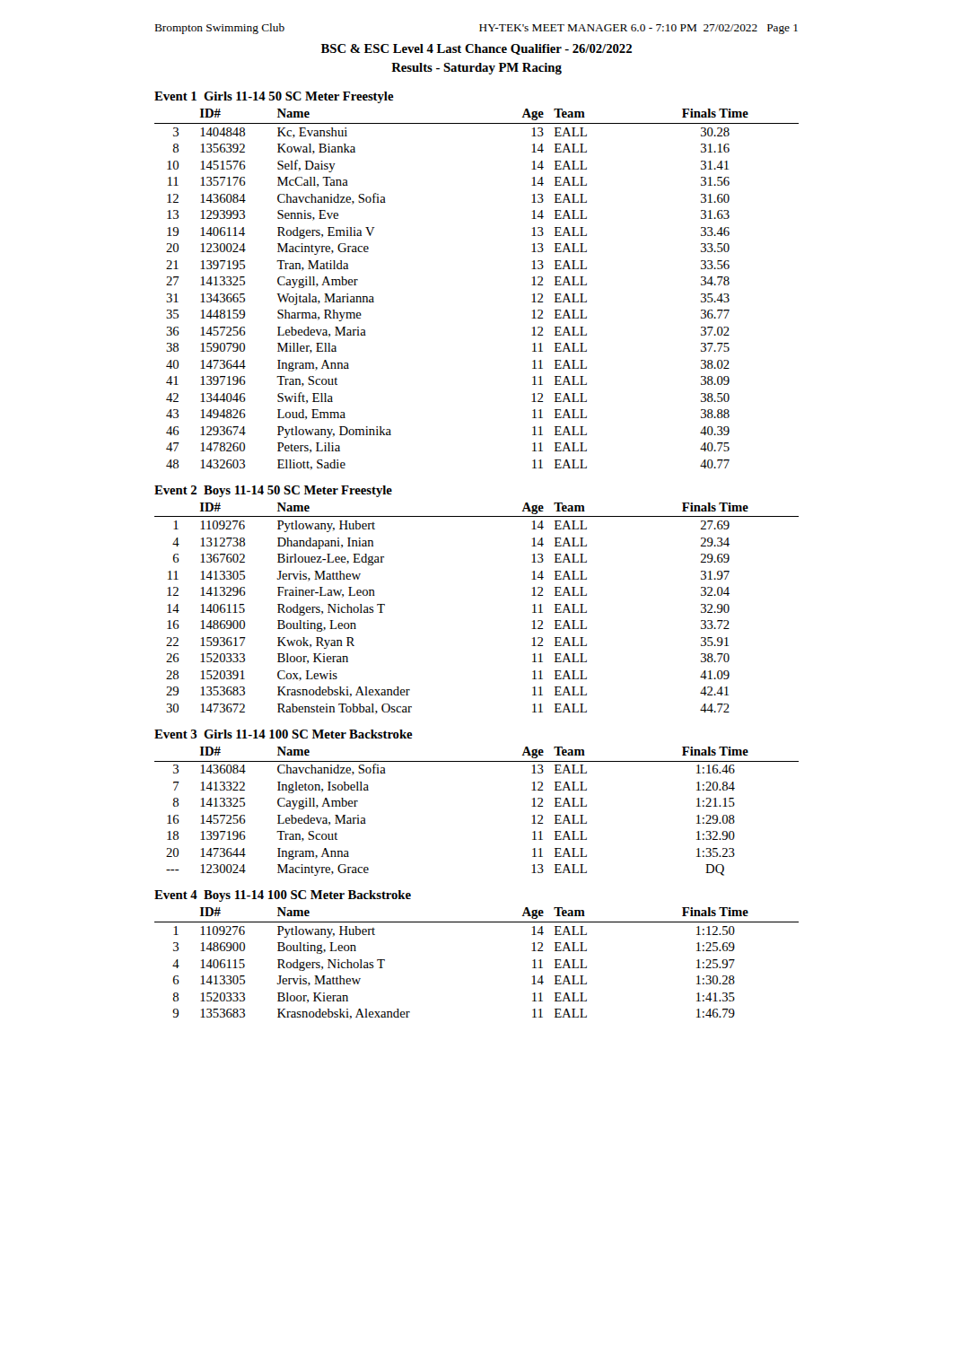Brompton Swimming Club
HY-TEK's MEET MANAGER 6.0 - 7:10 PM 27/02/2022 Page 1
BSC & ESC Level 4 Last Chance Qualifier - 26/02/2022
Results - Saturday PM Racing
Event 1 Girls 11-14 50 SC Meter Freestyle
| | ID# | Name | Age | Team | Finals Time |
| --- | --- | --- | --- | --- | --- |
| 3 | 1404848 | Kc, Evanshui | 13 | EALL | 30.28 |
| 8 | 1356392 | Kowal, Bianka | 14 | EALL | 31.16 |
| 10 | 1451576 | Self, Daisy | 14 | EALL | 31.41 |
| 11 | 1357176 | McCall, Tana | 14 | EALL | 31.56 |
| 12 | 1436084 | Chavchanidze, Sofia | 13 | EALL | 31.60 |
| 13 | 1293993 | Sennis, Eve | 14 | EALL | 31.63 |
| 19 | 1406114 | Rodgers, Emilia V | 13 | EALL | 33.46 |
| 20 | 1230024 | Macintyre, Grace | 13 | EALL | 33.50 |
| 21 | 1397195 | Tran, Matilda | 13 | EALL | 33.56 |
| 27 | 1413325 | Caygill, Amber | 12 | EALL | 34.78 |
| 31 | 1343665 | Wojtala, Marianna | 12 | EALL | 35.43 |
| 35 | 1448159 | Sharma, Rhyme | 12 | EALL | 36.77 |
| 36 | 1457256 | Lebedeva, Maria | 12 | EALL | 37.02 |
| 38 | 1590790 | Miller, Ella | 11 | EALL | 37.75 |
| 40 | 1473644 | Ingram, Anna | 11 | EALL | 38.02 |
| 41 | 1397196 | Tran, Scout | 11 | EALL | 38.09 |
| 42 | 1344046 | Swift, Ella | 12 | EALL | 38.50 |
| 43 | 1494826 | Loud, Emma | 11 | EALL | 38.88 |
| 46 | 1293674 | Pytlowany, Dominika | 11 | EALL | 40.39 |
| 47 | 1478260 | Peters, Lilia | 11 | EALL | 40.75 |
| 48 | 1432603 | Elliott, Sadie | 11 | EALL | 40.77 |
Event 2 Boys 11-14 50 SC Meter Freestyle
| | ID# | Name | Age | Team | Finals Time |
| --- | --- | --- | --- | --- | --- |
| 1 | 1109276 | Pytlowany, Hubert | 14 | EALL | 27.69 |
| 4 | 1312738 | Dhandapani, Inian | 14 | EALL | 29.34 |
| 6 | 1367602 | Birlouez-Lee, Edgar | 13 | EALL | 29.69 |
| 11 | 1413305 | Jervis, Matthew | 14 | EALL | 31.97 |
| 12 | 1413296 | Frainer-Law, Leon | 12 | EALL | 32.04 |
| 14 | 1406115 | Rodgers, Nicholas T | 11 | EALL | 32.90 |
| 16 | 1486900 | Boulting, Leon | 12 | EALL | 33.72 |
| 22 | 1593617 | Kwok, Ryan R | 12 | EALL | 35.91 |
| 26 | 1520333 | Bloor, Kieran | 11 | EALL | 38.70 |
| 28 | 1520391 | Cox, Lewis | 11 | EALL | 41.09 |
| 29 | 1353683 | Krasnodebski, Alexander | 11 | EALL | 42.41 |
| 30 | 1473672 | Rabenstein Tobbal, Oscar | 11 | EALL | 44.72 |
Event 3 Girls 11-14 100 SC Meter Backstroke
| | ID# | Name | Age | Team | Finals Time |
| --- | --- | --- | --- | --- | --- |
| 3 | 1436084 | Chavchanidze, Sofia | 13 | EALL | 1:16.46 |
| 7 | 1413322 | Ingleton, Isobella | 12 | EALL | 1:20.84 |
| 8 | 1413325 | Caygill, Amber | 12 | EALL | 1:21.15 |
| 16 | 1457256 | Lebedeva, Maria | 12 | EALL | 1:29.08 |
| 18 | 1397196 | Tran, Scout | 11 | EALL | 1:32.90 |
| 20 | 1473644 | Ingram, Anna | 11 | EALL | 1:35.23 |
| --- | 1230024 | Macintyre, Grace | 13 | EALL | DQ |
Event 4 Boys 11-14 100 SC Meter Backstroke
| | ID# | Name | Age | Team | Finals Time |
| --- | --- | --- | --- | --- | --- |
| 1 | 1109276 | Pytlowany, Hubert | 14 | EALL | 1:12.50 |
| 3 | 1486900 | Boulting, Leon | 12 | EALL | 1:25.69 |
| 4 | 1406115 | Rodgers, Nicholas T | 11 | EALL | 1:25.97 |
| 6 | 1413305 | Jervis, Matthew | 14 | EALL | 1:30.28 |
| 8 | 1520333 | Bloor, Kieran | 11 | EALL | 1:41.35 |
| 9 | 1353683 | Krasnodebski, Alexander | 11 | EALL | 1:46.79 |